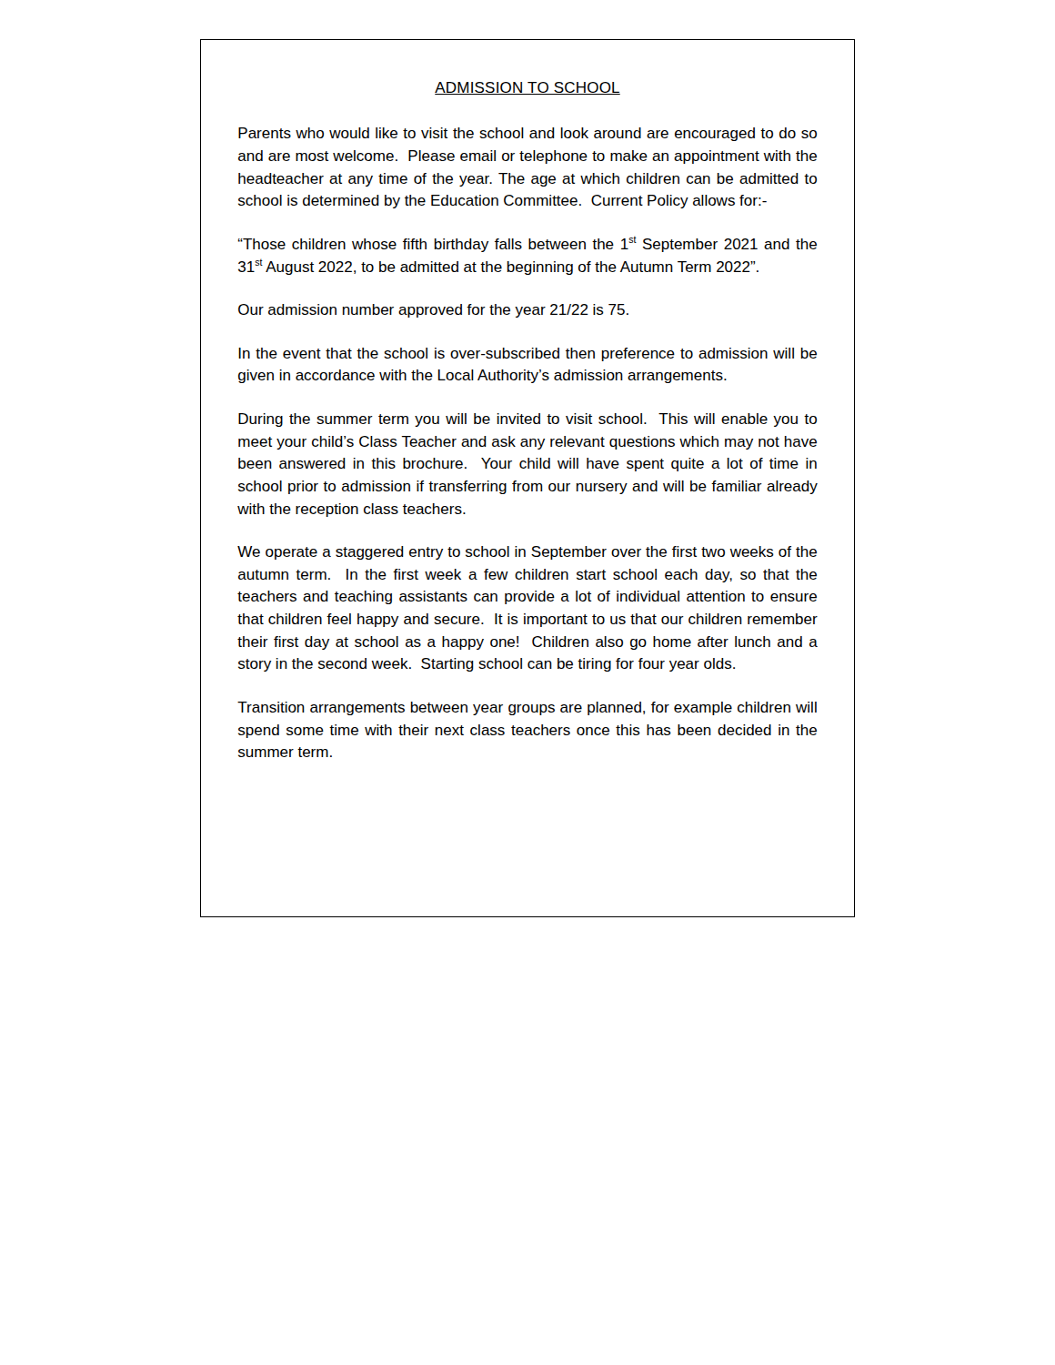ADMISSION TO SCHOOL
Parents who would like to visit the school and look around are encouraged to do so and are most welcome. Please email or telephone to make an appointment with the headteacher at any time of the year. The age at which children can be admitted to school is determined by the Education Committee. Current Policy allows for:-
“Those children whose fifth birthday falls between the 1st September 2021 and the 31st August 2022, to be admitted at the beginning of the Autumn Term 2022”.
Our admission number approved for the year 21/22 is 75.
In the event that the school is over-subscribed then preference to admission will be given in accordance with the Local Authority’s admission arrangements.
During the summer term you will be invited to visit school. This will enable you to meet your child’s Class Teacher and ask any relevant questions which may not have been answered in this brochure. Your child will have spent quite a lot of time in school prior to admission if transferring from our nursery and will be familiar already with the reception class teachers.
We operate a staggered entry to school in September over the first two weeks of the autumn term. In the first week a few children start school each day, so that the teachers and teaching assistants can provide a lot of individual attention to ensure that children feel happy and secure. It is important to us that our children remember their first day at school as a happy one! Children also go home after lunch and a story in the second week. Starting school can be tiring for four year olds.
Transition arrangements between year groups are planned, for example children will spend some time with their next class teachers once this has been decided in the summer term.